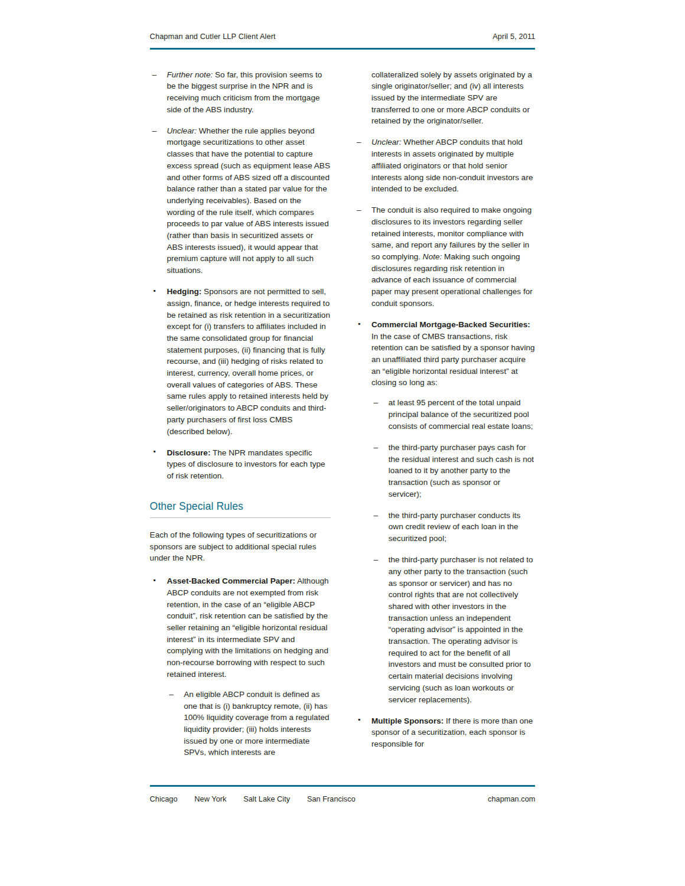Chapman and Cutler LLP Client Alert
April 5, 2011
Further note: So far, this provision seems to be the biggest surprise in the NPR and is receiving much criticism from the mortgage side of the ABS industry.
Unclear: Whether the rule applies beyond mortgage securitizations to other asset classes that have the potential to capture excess spread (such as equipment lease ABS and other forms of ABS sized off a discounted balance rather than a stated par value for the underlying receivables). Based on the wording of the rule itself, which compares proceeds to par value of ABS interests issued (rather than basis in securitized assets or ABS interests issued), it would appear that premium capture will not apply to all such situations.
Hedging: Sponsors are not permitted to sell, assign, finance, or hedge interests required to be retained as risk retention in a securitization except for (i) transfers to affiliates included in the same consolidated group for financial statement purposes, (ii) financing that is fully recourse, and (iii) hedging of risks related to interest, currency, overall home prices, or overall values of categories of ABS. These same rules apply to retained interests held by seller/originators to ABCP conduits and third-party purchasers of first loss CMBS (described below).
Disclosure: The NPR mandates specific types of disclosure to investors for each type of risk retention.
Other Special Rules
Each of the following types of securitizations or sponsors are subject to additional special rules under the NPR.
Asset-Backed Commercial Paper: Although ABCP conduits are not exempted from risk retention, in the case of an “eligible ABCP conduit”, risk retention can be satisfied by the seller retaining an “eligible horizontal residual interest” in its intermediate SPV and complying with the limitations on hedging and non-recourse borrowing with respect to such retained interest.
An eligible ABCP conduit is defined as one that is (i) bankruptcy remote, (ii) has 100% liquidity coverage from a regulated liquidity provider; (iii) holds interests issued by one or more intermediate SPVs, which interests are
collateralized solely by assets originated by a single originator/seller; and (iv) all interests issued by the intermediate SPV are transferred to one or more ABCP conduits or retained by the originator/seller.
Unclear: Whether ABCP conduits that hold interests in assets originated by multiple affiliated originators or that hold senior interests along side non-conduit investors are intended to be excluded.
The conduit is also required to make ongoing disclosures to its investors regarding seller retained interests, monitor compliance with same, and report any failures by the seller in so complying. Note: Making such ongoing disclosures regarding risk retention in advance of each issuance of commercial paper may present operational challenges for conduit sponsors.
Commercial Mortgage-Backed Securities: In the case of CMBS transactions, risk retention can be satisfied by a sponsor having an unaffiliated third party purchaser acquire an “eligible horizontal residual interest” at closing so long as:
at least 95 percent of the total unpaid principal balance of the securitized pool consists of commercial real estate loans;
the third-party purchaser pays cash for the residual interest and such cash is not loaned to it by another party to the transaction (such as sponsor or servicer);
the third-party purchaser conducts its own credit review of each loan in the securitized pool;
the third-party purchaser is not related to any other party to the transaction (such as sponsor or servicer) and has no control rights that are not collectively shared with other investors in the transaction unless an independent “operating advisor” is appointed in the transaction. The operating advisor is required to act for the benefit of all investors and must be consulted prior to certain material decisions involving servicing (such as loan workouts or servicer replacements).
Multiple Sponsors: If there is more than one sponsor of a securitization, each sponsor is responsible for
Chicago New York Salt Lake City San Francisco
chapman.com